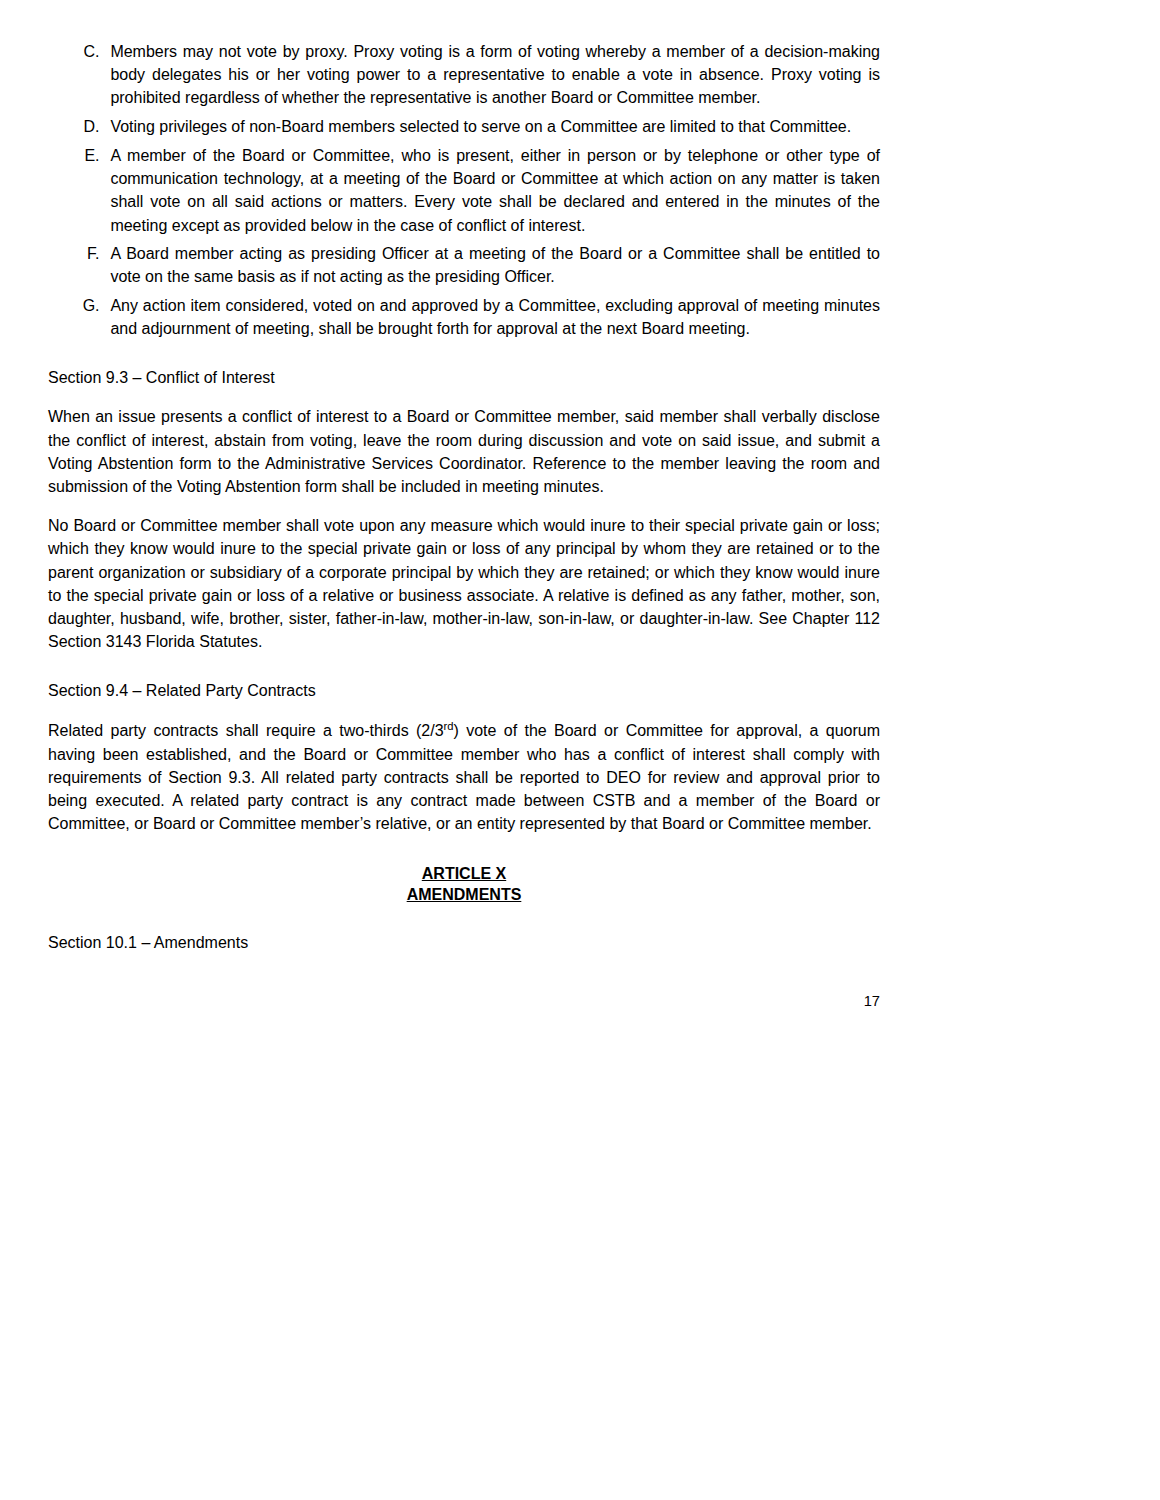Members may not vote by proxy. Proxy voting is a form of voting whereby a member of a decision-making body delegates his or her voting power to a representative to enable a vote in absence. Proxy voting is prohibited regardless of whether the representative is another Board or Committee member.
Voting privileges of non-Board members selected to serve on a Committee are limited to that Committee.
A member of the Board or Committee, who is present, either in person or by telephone or other type of communication technology, at a meeting of the Board or Committee at which action on any matter is taken shall vote on all said actions or matters. Every vote shall be declared and entered in the minutes of the meeting except as provided below in the case of conflict of interest.
A Board member acting as presiding Officer at a meeting of the Board or a Committee shall be entitled to vote on the same basis as if not acting as the presiding Officer.
Any action item considered, voted on and approved by a Committee, excluding approval of meeting minutes and adjournment of meeting, shall be brought forth for approval at the next Board meeting.
Section 9.3 – Conflict of Interest
When an issue presents a conflict of interest to a Board or Committee member, said member shall verbally disclose the conflict of interest, abstain from voting, leave the room during discussion and vote on said issue, and submit a Voting Abstention form to the Administrative Services Coordinator. Reference to the member leaving the room and submission of the Voting Abstention form shall be included in meeting minutes.
No Board or Committee member shall vote upon any measure which would inure to their special private gain or loss; which they know would inure to the special private gain or loss of any principal by whom they are retained or to the parent organization or subsidiary of a corporate principal by which they are retained; or which they know would inure to the special private gain or loss of a relative or business associate. A relative is defined as any father, mother, son, daughter, husband, wife, brother, sister, father-in-law, mother-in-law, son-in-law, or daughter-in-law. See Chapter 112 Section 3143 Florida Statutes.
Section 9.4 – Related Party Contracts
Related party contracts shall require a two-thirds (2/3rd) vote of the Board or Committee for approval, a quorum having been established, and the Board or Committee member who has a conflict of interest shall comply with requirements of Section 9.3. All related party contracts shall be reported to DEO for review and approval prior to being executed. A related party contract is any contract made between CSTB and a member of the Board or Committee, or Board or Committee member’s relative, or an entity represented by that Board or Committee member.
ARTICLE X
AMENDMENTS
Section 10.1 – Amendments
17